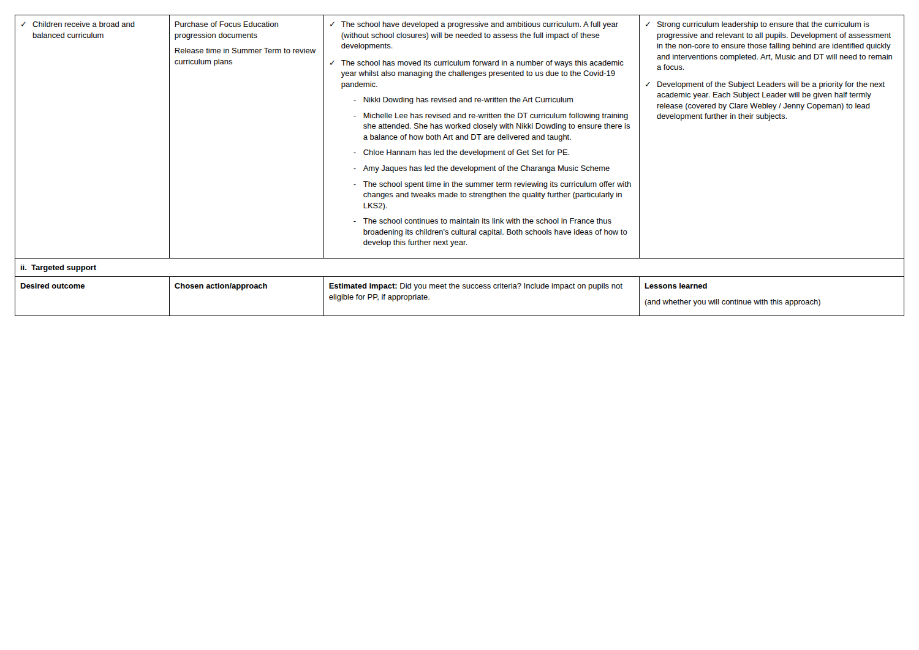| Children receive a broad and balanced curriculum | Purchase of Focus Education progression documents Release time in Summer Term to review curriculum plans | The school have developed a progressive and ambitious curriculum. A full year (without school closures) will be needed to assess the full impact of these developments. The school has moved its curriculum forward in a number of ways this academic year whilst also managing the challenges presented to us due to the Covid-19 pandemic. Nikki Dowding has revised and re-written the Art Curriculum Michelle Lee has revised and re-written the DT curriculum following training she attended. She has worked closely with Nikki Dowding to ensure there is a balance of how both Art and DT are delivered and taught. Chloe Hannam has led the development of Get Set for PE. Amy Jaques has led the development of the Charanga Music Scheme The school spent time in the summer term reviewing its curriculum offer with changes and tweaks made to strengthen the quality further (particularly in LKS2). The school continues to maintain its link with the school in France thus broadening its children's cultural capital. Both schools have ideas of how to develop this further next year. | Strong curriculum leadership to ensure that the curriculum is progressive and relevant to all pupils. Development of assessment in the non-core to ensure those falling behind are identified quickly and interventions completed. Art, Music and DT will need to remain a focus. Development of the Subject Leaders will be a priority for the next academic year. Each Subject Leader will be given half termly release (covered by Clare Webley / Jenny Copeman) to lead development further in their subjects. |
| ii. Targeted support |
| Desired outcome | Chosen action/approach | Estimated impact: Did you meet the success criteria? Include impact on pupils not eligible for PP, if appropriate. | Lessons learned (and whether you will continue with this approach) |